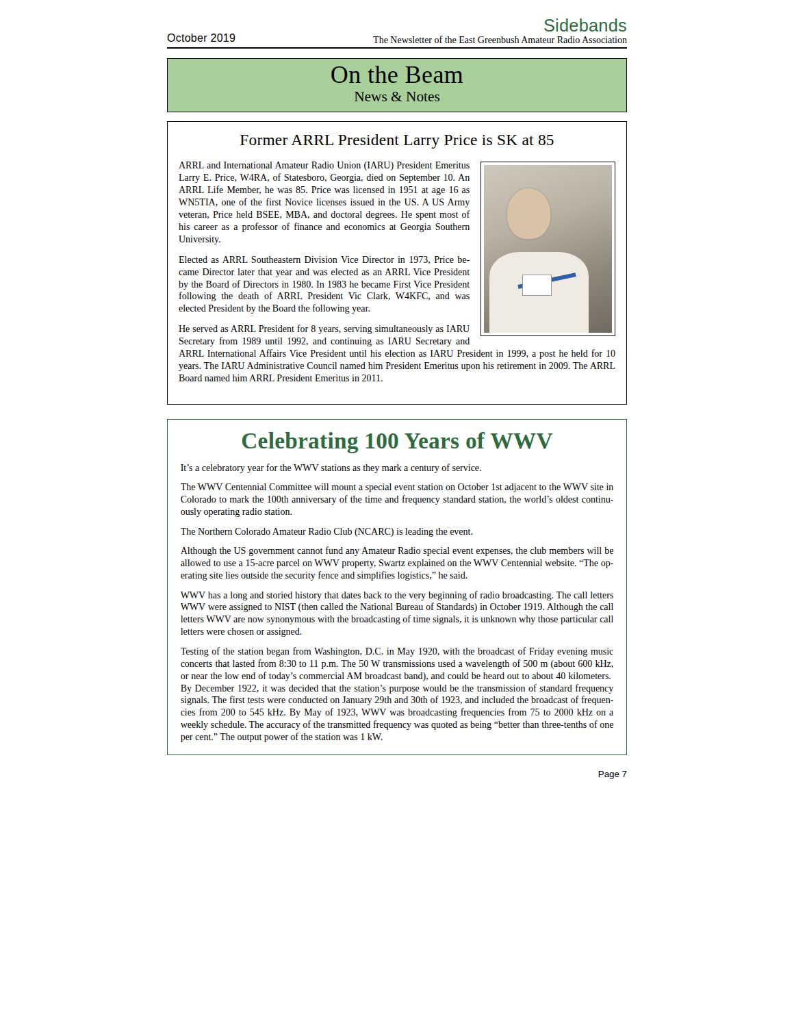October 2019
Sidebands
The Newsletter of the East Greenbush Amateur Radio Association
On the Beam
News & Notes
Former ARRL President Larry Price is SK at 85
ARRL and International Amateur Radio Union (IARU) President Emeritus Larry E. Price, W4RA, of Statesboro, Georgia, died on September 10. An ARRL Life Member, he was 85. Price was licensed in 1951 at age 16 as WN5TIA, one of the first Novice licenses issued in the US. A US Army veteran, Price held BSEE, MBA, and doctoral degrees. He spent most of his career as a professor of finance and economics at Georgia Southern University.
Elected as ARRL Southeastern Division Vice Director in 1973, Price became Director later that year and was elected as an ARRL Vice President by the Board of Directors in 1980. In 1983 he became First Vice President following the death of ARRL President Vic Clark, W4KFC, and was elected President by the Board the following year.
He served as ARRL President for 8 years, serving simultaneously as IARU Secretary from 1989 until 1992, and continuing as IARU Secretary and ARRL International Affairs Vice President until his election as IARU President in 1999, a post he held for 10 years. The IARU Administrative Council named him President Emeritus upon his retirement in 2009. The ARRL Board named him ARRL President Emeritus in 2011.
Celebrating 100 Years of WWV
It’s a celebratory year for the WWV stations as they mark a century of service.
The WWV Centennial Committee will mount a special event station on October 1st adjacent to the WWV site in Colorado to mark the 100th anniversary of the time and frequency standard station, the world’s oldest continuously operating radio station.
The Northern Colorado Amateur Radio Club (NCARC) is leading the event.
Although the US government cannot fund any Amateur Radio special event expenses, the club members will be allowed to use a 15-acre parcel on WWV property, Swartz explained on the WWV Centennial website. “The operating site lies outside the security fence and simplifies logistics,” he said.
WWV has a long and storied history that dates back to the very beginning of radio broadcasting. The call letters WWV were assigned to NIST (then called the National Bureau of Standards) in October 1919. Although the call letters WWV are now synonymous with the broadcasting of time signals, it is unknown why those particular call letters were chosen or assigned.
Testing of the station began from Washington, D.C. in May 1920, with the broadcast of Friday evening music concerts that lasted from 8:30 to 11 p.m. The 50 W transmissions used a wavelength of 500 m (about 600 kHz, or near the low end of today’s commercial AM broadcast band), and could be heard out to about 40 kilometers. By December 1922, it was decided that the station’s purpose would be the transmission of standard frequency signals. The first tests were conducted on January 29th and 30th of 1923, and included the broadcast of frequencies from 200 to 545 kHz. By May of 1923, WWV was broadcasting frequencies from 75 to 2000 kHz on a weekly schedule. The accuracy of the transmitted frequency was quoted as being “better than three-tenths of one per cent.” The output power of the station was 1 kW.
Page 7